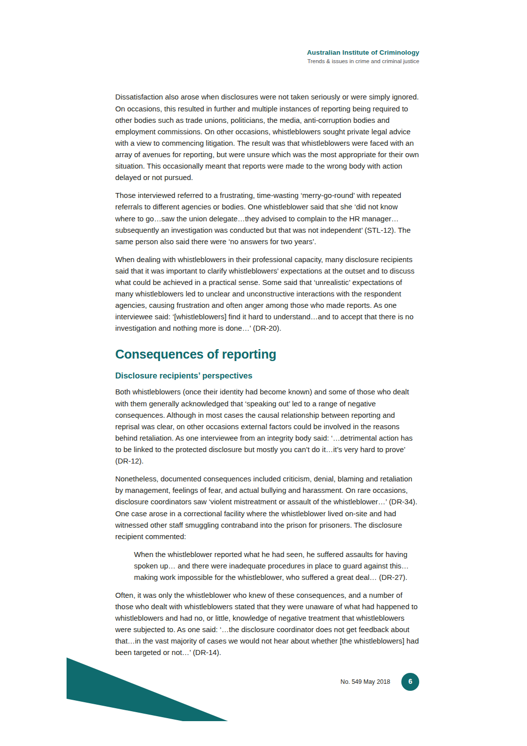Australian Institute of Criminology
Trends & issues in crime and criminal justice
Dissatisfaction also arose when disclosures were not taken seriously or were simply ignored. On occasions, this resulted in further and multiple instances of reporting being required to other bodies such as trade unions, politicians, the media, anti-corruption bodies and employment commissions. On other occasions, whistleblowers sought private legal advice with a view to commencing litigation. The result was that whistleblowers were faced with an array of avenues for reporting, but were unsure which was the most appropriate for their own situation. This occasionally meant that reports were made to the wrong body with action delayed or not pursued.
Those interviewed referred to a frustrating, time-wasting ‘merry-go-round’ with repeated referrals to different agencies or bodies. One whistleblower said that she ‘did not know where to go…saw the union delegate…they advised to complain to the HR manager…subsequently an investigation was conducted but that was not independent’ (STL-12). The same person also said there were ‘no answers for two years’.
When dealing with whistleblowers in their professional capacity, many disclosure recipients said that it was important to clarify whistleblowers’ expectations at the outset and to discuss what could be achieved in a practical sense. Some said that ‘unrealistic’ expectations of many whistleblowers led to unclear and unconstructive interactions with the respondent agencies, causing frustration and often anger among those who made reports. As one interviewee said: ‘[whistleblowers] find it hard to understand…and to accept that there is no investigation and nothing more is done…’ (DR-20).
Consequences of reporting
Disclosure recipients’ perspectives
Both whistleblowers (once their identity had become known) and some of those who dealt with them generally acknowledged that ‘speaking out’ led to a range of negative consequences. Although in most cases the causal relationship between reporting and reprisal was clear, on other occasions external factors could be involved in the reasons behind retaliation. As one interviewee from an integrity body said: ‘…detrimental action has to be linked to the protected disclosure but mostly you can’t do it…it’s very hard to prove’ (DR-12).
Nonetheless, documented consequences included criticism, denial, blaming and retaliation by management, feelings of fear, and actual bullying and harassment. On rare occasions, disclosure coordinators saw ‘violent mistreatment or assault of the whistleblower…’ (DR-34). One case arose in a correctional facility where the whistleblower lived on-site and had witnessed other staff smuggling contraband into the prison for prisoners. The disclosure recipient commented:
When the whistleblower reported what he had seen, he suffered assaults for having spoken up… and there were inadequate procedures in place to guard against this…making work impossible for the whistleblower, who suffered a great deal… (DR-27).
Often, it was only the whistleblower who knew of these consequences, and a number of those who dealt with whistleblowers stated that they were unaware of what had happened to whistleblowers and had no, or little, knowledge of negative treatment that whistleblowers were subjected to. As one said: ‘…the disclosure coordinator does not get feedback about that…in the vast majority of cases we would not hear about whether [the whistleblowers] had been targeted or not…’ (DR-14).
No. 549 May 2018 6